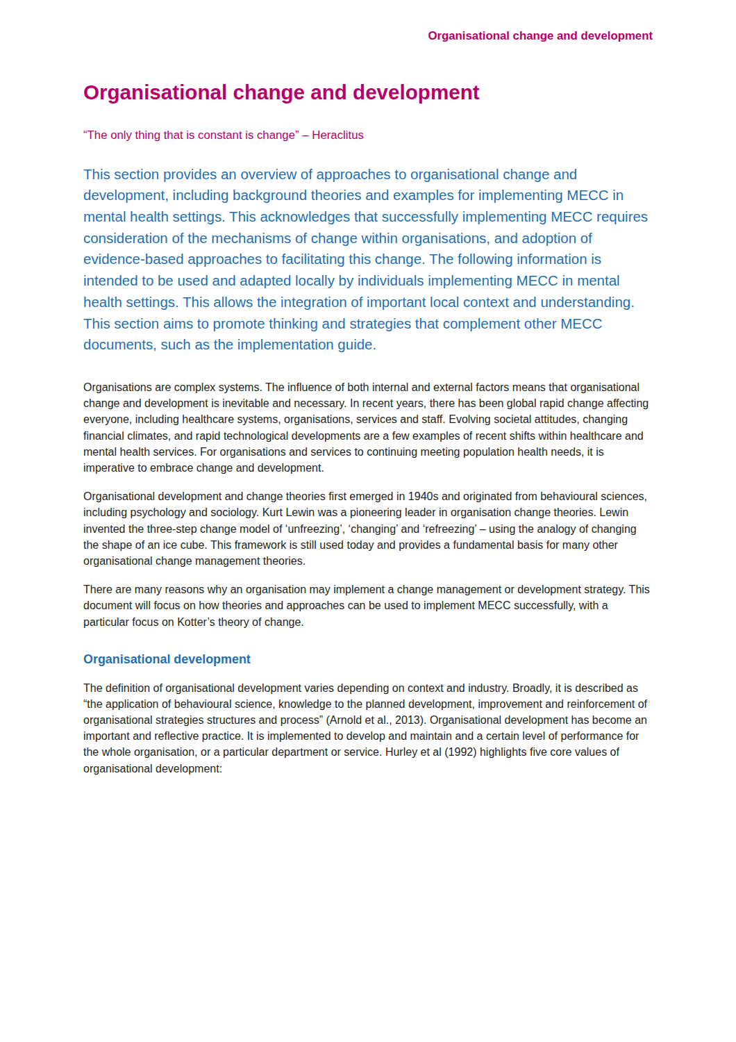Organisational change and development
Organisational change and development
“The only thing that is constant is change” – Heraclitus
This section provides an overview of approaches to organisational change and development, including background theories and examples for implementing MECC in mental health settings. This acknowledges that successfully implementing MECC requires consideration of the mechanisms of change within organisations, and adoption of evidence-based approaches to facilitating this change. The following information is intended to be used and adapted locally by individuals implementing MECC in mental health settings. This allows the integration of important local context and understanding. This section aims to promote thinking and strategies that complement other MECC documents, such as the implementation guide.
Organisations are complex systems. The influence of both internal and external factors means that organisational change and development is inevitable and necessary. In recent years, there has been global rapid change affecting everyone, including healthcare systems, organisations, services and staff. Evolving societal attitudes, changing financial climates, and rapid technological developments are a few examples of recent shifts within healthcare and mental health services. For organisations and services to continuing meeting population health needs, it is imperative to embrace change and development.
Organisational development and change theories first emerged in 1940s and originated from behavioural sciences, including psychology and sociology. Kurt Lewin was a pioneering leader in organisation change theories. Lewin invented the three-step change model of ‘unfreezing’, ‘changing’ and ‘refreezing’ – using the analogy of changing the shape of an ice cube. This framework is still used today and provides a fundamental basis for many other organisational change management theories.
There are many reasons why an organisation may implement a change management or development strategy. This document will focus on how theories and approaches can be used to implement MECC successfully, with a particular focus on Kotter’s theory of change.
Organisational development
The definition of organisational development varies depending on context and industry. Broadly, it is described as “the application of behavioural science, knowledge to the planned development, improvement and reinforcement of organisational strategies structures and process” (Arnold et al., 2013). Organisational development has become an important and reflective practice. It is implemented to develop and maintain and a certain level of performance for the whole organisation, or a particular department or service. Hurley et al (1992) highlights five core values of organisational development: